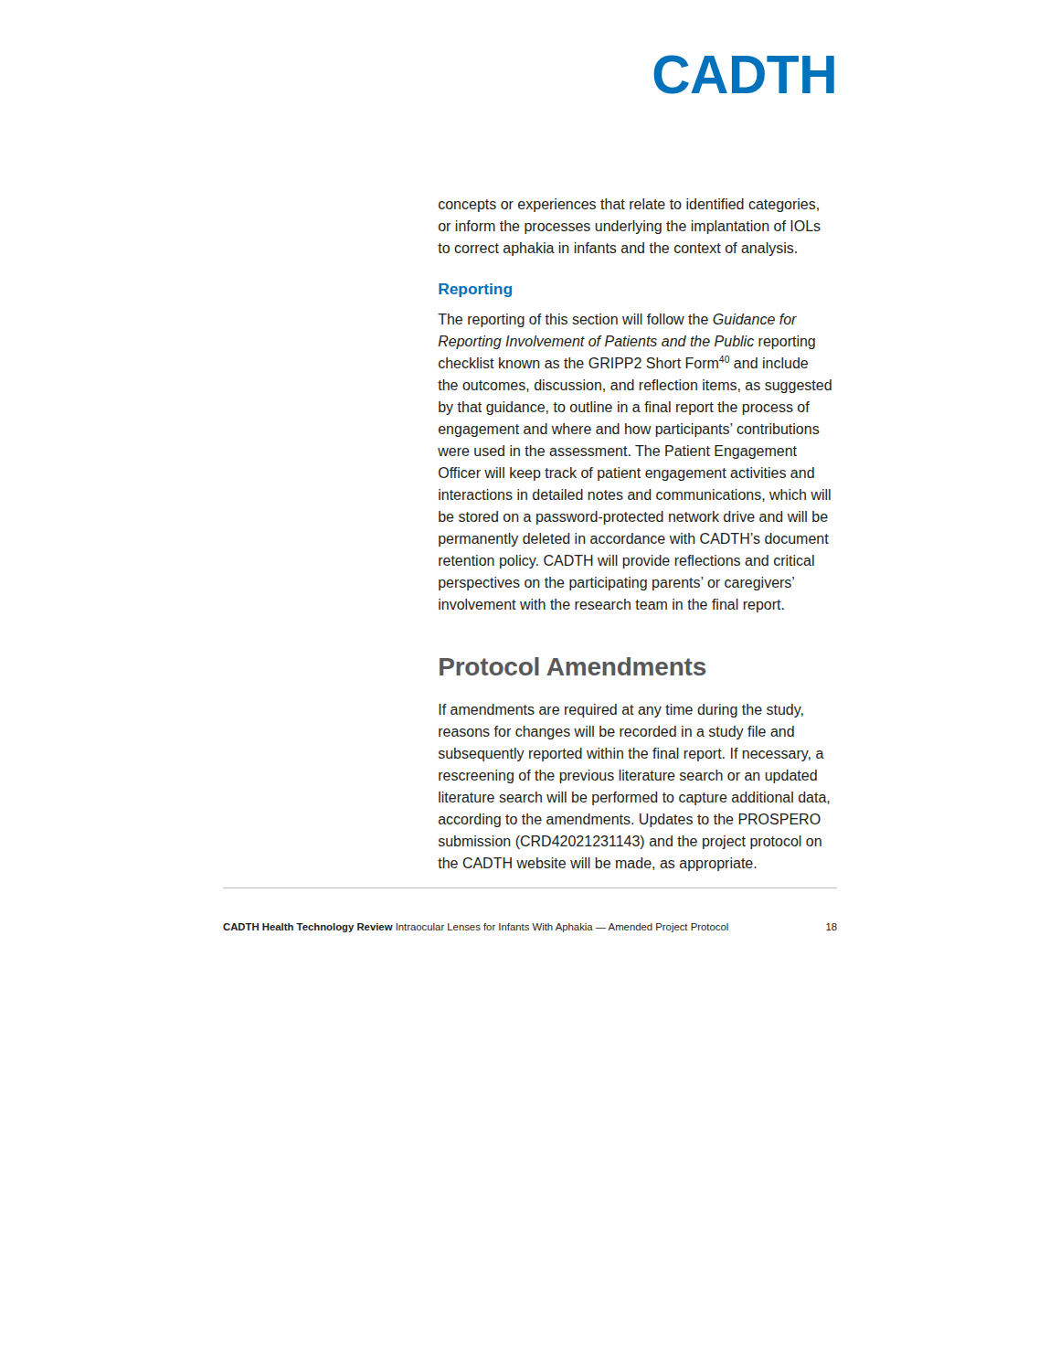CADTH
concepts or experiences that relate to identified categories, or inform the processes underlying the implantation of IOLs to correct aphakia in infants and the context of analysis.
Reporting
The reporting of this section will follow the Guidance for Reporting Involvement of Patients and the Public reporting checklist known as the GRIPP2 Short Form40 and include the outcomes, discussion, and reflection items, as suggested by that guidance, to outline in a final report the process of engagement and where and how participants’ contributions were used in the assessment. The Patient Engagement Officer will keep track of patient engagement activities and interactions in detailed notes and communications, which will be stored on a password-protected network drive and will be permanently deleted in accordance with CADTH’s document retention policy. CADTH will provide reflections and critical perspectives on the participating parents’ or caregivers’ involvement with the research team in the final report.
Protocol Amendments
If amendments are required at any time during the study, reasons for changes will be recorded in a study file and subsequently reported within the final report. If necessary, a rescreening of the previous literature search or an updated literature search will be performed to capture additional data, according to the amendments. Updates to the PROSPERO submission (CRD42021231143) and the project protocol on the CADTH website will be made, as appropriate.
CADTH Health Technology Review Intraocular Lenses for Infants With Aphakia — Amended Project Protocol
18